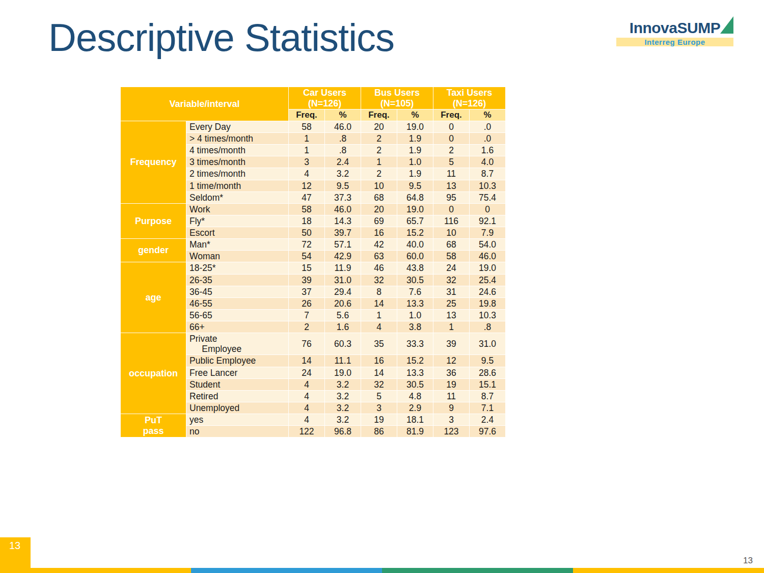Descriptive Statistics
InnovaSUMP
Interreg Europe
| Variable/interval | Car Users (N=126) | Bus Users (N=105) | Taxi Users (N=126) |
| --- | --- | --- | --- |
| Freq. | % | Freq. | % | Freq. | % |
| Frequency | Every Day | 58 | 46.0 | 20 | 19.0 | 0 | .0 |
| > 4 times/month | 1 | .8 | 2 | 1.9 | 0 | .0 |
| 4 times/month | 1 | .8 | 2 | 1.9 | 2 | 1.6 |
| 3 times/month | 3 | 2.4 | 1 | 1.0 | 5 | 4.0 |
| 2 times/month | 4 | 3.2 | 2 | 1.9 | 11 | 8.7 |
| 1 time/month | 12 | 9.5 | 10 | 9.5 | 13 | 10.3 |
| Seldom* | 47 | 37.3 | 68 | 64.8 | 95 | 75.4 |
| Purpose | Work | 58 | 46.0 | 20 | 19.0 | 0 | 0 |
| Fly* | 18 | 14.3 | 69 | 65.7 | 116 | 92.1 |
| Escort | 50 | 39.7 | 16 | 15.2 | 10 | 7.9 |
| gender | Man* | 72 | 57.1 | 42 | 40.0 | 68 | 54.0 |
| Woman | 54 | 42.9 | 63 | 60.0 | 58 | 46.0 |
| age | 18-25* | 15 | 11.9 | 46 | 43.8 | 24 | 19.0 |
| 26-35 | 39 | 31.0 | 32 | 30.5 | 32 | 25.4 |
| 36-45 | 37 | 29.4 | 8 | 7.6 | 31 | 24.6 |
| 46-55 | 26 | 20.6 | 14 | 13.3 | 25 | 19.8 |
| 56-65 | 7 | 5.6 | 1 | 1.0 | 13 | 10.3 |
| 66+ | 2 | 1.6 | 4 | 3.8 | 1 | .8 |
| occupation | Private Employee | 76 | 60.3 | 35 | 33.3 | 39 | 31.0 |
| Public Employee | 14 | 11.1 | 16 | 15.2 | 12 | 9.5 |
| Free Lancer | 24 | 19.0 | 14 | 13.3 | 36 | 28.6 |
| Student | 4 | 3.2 | 32 | 30.5 | 19 | 15.1 |
| Retired | 4 | 3.2 | 5 | 4.8 | 11 | 8.7 |
| Unemployed | 4 | 3.2 | 3 | 2.9 | 9 | 7.1 |
| PuT pass | yes | 4 | 3.2 | 19 | 18.1 | 3 | 2.4 |
| no | 122 | 96.8 | 86 | 81.9 | 123 | 97.6 |
13
13